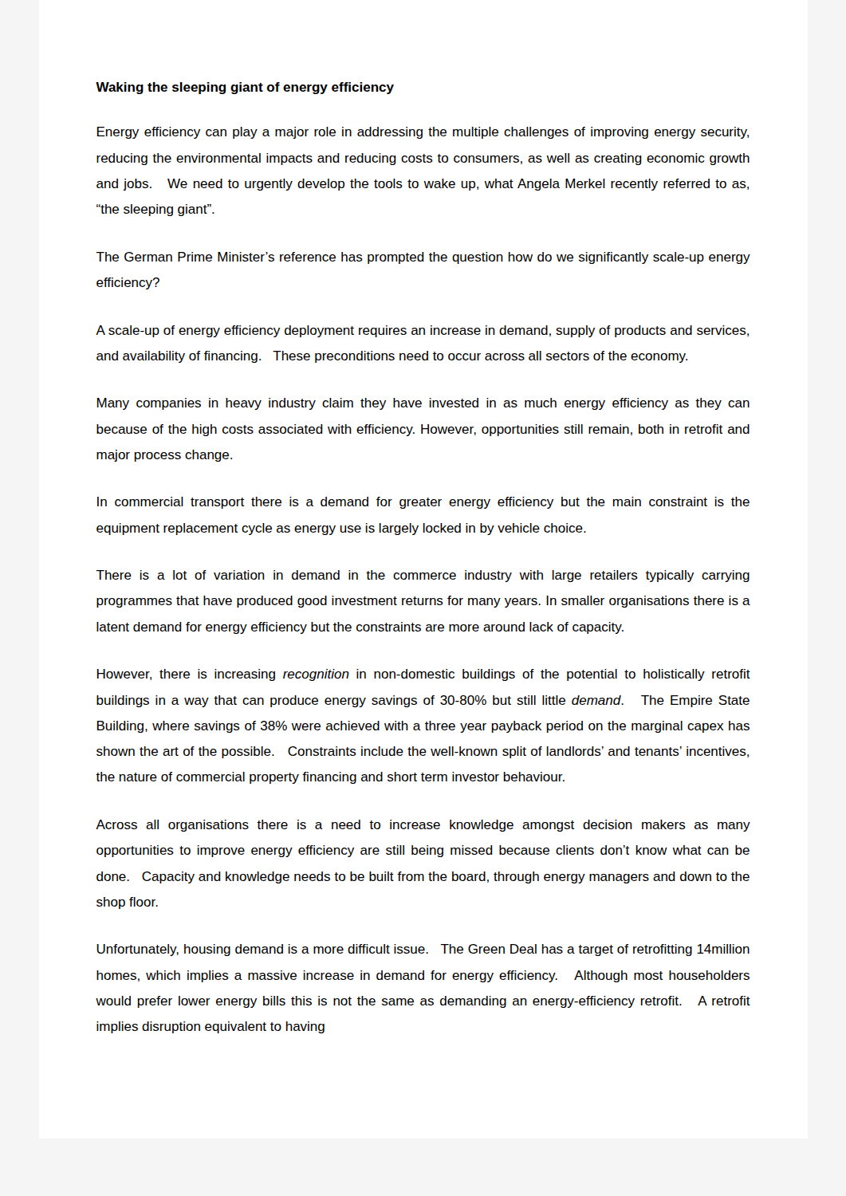Waking the sleeping giant of energy efficiency
Energy efficiency can play a major role in addressing the multiple challenges of improving energy security, reducing the environmental impacts and reducing costs to consumers, as well as creating economic growth and jobs. We need to urgently develop the tools to wake up, what Angela Merkel recently referred to as, “the sleeping giant”.
The German Prime Minister’s reference has prompted the question how do we significantly scale-up energy efficiency?
A scale-up of energy efficiency deployment requires an increase in demand, supply of products and services, and availability of financing. These preconditions need to occur across all sectors of the economy.
Many companies in heavy industry claim they have invested in as much energy efficiency as they can because of the high costs associated with efficiency. However, opportunities still remain, both in retrofit and major process change.
In commercial transport there is a demand for greater energy efficiency but the main constraint is the equipment replacement cycle as energy use is largely locked in by vehicle choice.
There is a lot of variation in demand in the commerce industry with large retailers typically carrying programmes that have produced good investment returns for many years. In smaller organisations there is a latent demand for energy efficiency but the constraints are more around lack of capacity.
However, there is increasing recognition in non-domestic buildings of the potential to holistically retrofit buildings in a way that can produce energy savings of 30-80% but still little demand. The Empire State Building, where savings of 38% were achieved with a three year payback period on the marginal capex has shown the art of the possible. Constraints include the well-known split of landlords’ and tenants’ incentives, the nature of commercial property financing and short term investor behaviour.
Across all organisations there is a need to increase knowledge amongst decision makers as many opportunities to improve energy efficiency are still being missed because clients don’t know what can be done. Capacity and knowledge needs to be built from the board, through energy managers and down to the shop floor.
Unfortunately, housing demand is a more difficult issue. The Green Deal has a target of retrofitting 14million homes, which implies a massive increase in demand for energy efficiency. Although most householders would prefer lower energy bills this is not the same as demanding an energy-efficiency retrofit. A retrofit implies disruption equivalent to having